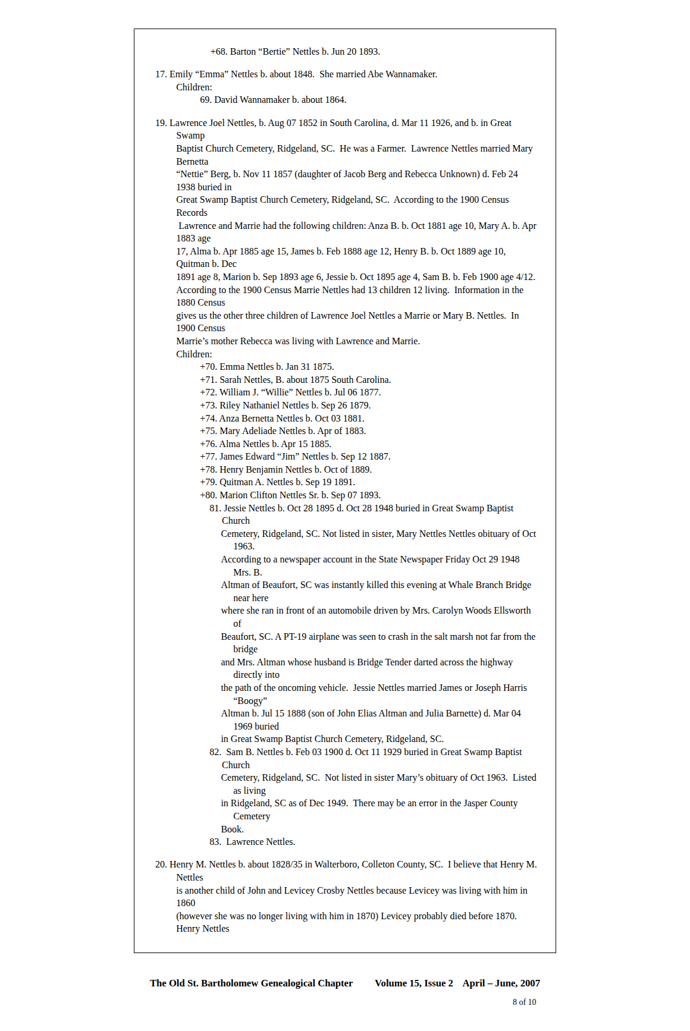+68. Barton “Bertie” Nettles b. Jun 20 1893.
17. Emily “Emma” Nettles b. about 1848. She married Abe Wannamaker.
Children:
69. David Wannamaker b. about 1864.
19. Lawrence Joel Nettles, b. Aug 07 1852 in South Carolina, d. Mar 11 1926, and b. in Great Swamp
Baptist Church Cemetery, Ridgeland, SC. He was a Farmer. Lawrence Nettles married Mary Bernetta
“Nettie” Berg, b. Nov 11 1857 (daughter of Jacob Berg and Rebecca Unknown) d. Feb 24 1938 buried in
Great Swamp Baptist Church Cemetery, Ridgeland, SC. According to the 1900 Census Records
Lawrence and Marrie had the following children: Anza B. b. Oct 1881 age 10, Mary A. b. Apr 1883 age
17, Alma b. Apr 1885 age 15, James b. Feb 1888 age 12, Henry B. b. Oct 1889 age 10, Quitman b. Dec
1891 age 8, Marion b. Sep 1893 age 6, Jessie b. Oct 1895 age 4, Sam B. b. Feb 1900 age 4/12.
According to the 1900 Census Marrie Nettles had 13 children 12 living. Information in the 1880 Census
gives us the other three children of Lawrence Joel Nettles a Marrie or Mary B. Nettles. In 1900 Census
Marrie’s mother Rebecca was living with Lawrence and Marrie.
Children:
+70. Emma Nettles b. Jan 31 1875.
+71. Sarah Nettles, B. about 1875 South Carolina.
+72. William J. “Willie” Nettles b. Jul 06 1877.
+73. Riley Nathaniel Nettles b. Sep 26 1879.
+74. Anza Bernetta Nettles b. Oct 03 1881.
+75. Mary Adeliade Nettles b. Apr of 1883.
+76. Alma Nettles b. Apr 15 1885.
+77. James Edward “Jim” Nettles b. Sep 12 1887.
+78. Henry Benjamin Nettles b. Oct of 1889.
+79. Quitman A. Nettles b. Sep 19 1891.
+80. Marion Clifton Nettles Sr. b. Sep 07 1893.
81. Jessie Nettles b. Oct 28 1895 d. Oct 28 1948 buried in Great Swamp Baptist Church
Cemetery, Ridgeland, SC. Not listed in sister, Mary Nettles Nettles obituary of Oct 1963.
According to a newspaper account in the State Newspaper Friday Oct 29 1948 Mrs. B.
Altman of Beaufort, SC was instantly killed this evening at Whale Branch Bridge near here
where she ran in front of an automobile driven by Mrs. Carolyn Woods Ellsworth of
Beaufort, SC. A PT-19 airplane was seen to crash in the salt marsh not far from the bridge
and Mrs. Altman whose husband is Bridge Tender darted across the highway directly into
the path of the oncoming vehicle. Jessie Nettles married James or Joseph Harris “Boogy”
Altman b. Jul 15 1888 (son of John Elias Altman and Julia Barnette) d. Mar 04 1969 buried
in Great Swamp Baptist Church Cemetery, Ridgeland, SC.
82. Sam B. Nettles b. Feb 03 1900 d. Oct 11 1929 buried in Great Swamp Baptist Church
Cemetery, Ridgeland, SC. Not listed in sister Mary’s obituary of Oct 1963. Listed as living
in Ridgeland, SC as of Dec 1949. There may be an error in the Jasper County Cemetery
Book.
83. Lawrence Nettles.
20. Henry M. Nettles b. about 1828/35 in Walterboro, Colleton County, SC. I believe that Henry M. Nettles
is another child of John and Levicey Crosby Nettles because Levicey was living with him in 1860
(however she was no longer living with him in 1870) Levicey probably died before 1870. Henry Nettles
The Old St. Bartholomew Genealogical Chapter Volume 15, Issue 2 April – June, 2007
8 of 10